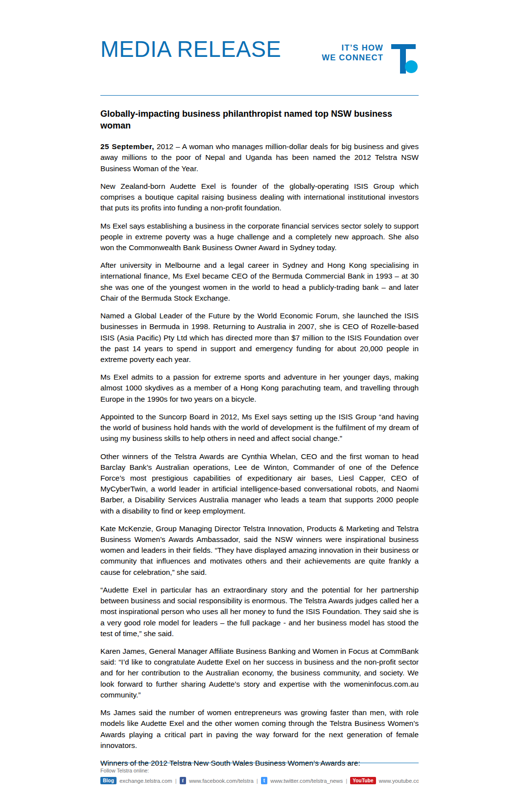IT’S HOW
WE CONNECT
MEDIA RELEASE
Globally-impacting business philanthropist named top NSW business woman
25 September, 2012 – A woman who manages million-dollar deals for big business and gives away millions to the poor of Nepal and Uganda has been named the 2012 Telstra NSW Business Woman of the Year.
New Zealand-born Audette Exel is founder of the globally-operating ISIS Group which comprises a boutique capital raising business dealing with international institutional investors that puts its profits into funding a non-profit foundation.
Ms Exel says establishing a business in the corporate financial services sector solely to support people in extreme poverty was a huge challenge and a completely new approach. She also won the Commonwealth Bank Business Owner Award in Sydney today.
After university in Melbourne and a legal career in Sydney and Hong Kong specialising in international finance, Ms Exel became CEO of the Bermuda Commercial Bank in 1993 – at 30 she was one of the youngest women in the world to head a publicly-trading bank – and later Chair of the Bermuda Stock Exchange.
Named a Global Leader of the Future by the World Economic Forum, she launched the ISIS businesses in Bermuda in 1998. Returning to Australia in 2007, she is CEO of Rozelle-based ISIS (Asia Pacific) Pty Ltd which has directed more than $7 million to the ISIS Foundation over the past 14 years to spend in support and emergency funding for about 20,000 people in extreme poverty each year.
Ms Exel admits to a passion for extreme sports and adventure in her younger days, making almost 1000 skydives as a member of a Hong Kong parachuting team, and travelling through Europe in the 1990s for two years on a bicycle.
Appointed to the Suncorp Board in 2012, Ms Exel says setting up the ISIS Group “and having the world of business hold hands with the world of development is the fulfilment of my dream of using my business skills to help others in need and affect social change.”
Other winners of the Telstra Awards are Cynthia Whelan, CEO and the first woman to head Barclay Bank’s Australian operations, Lee de Winton, Commander of one of the Defence Force’s most prestigious capabilities of expeditionary air bases, Liesl Capper, CEO of MyCyberTwin, a world leader in artificial intelligence-based conversational robots, and Naomi Barber, a Disability Services Australia manager who leads a team that supports 2000 people with a disability to find or keep employment.
Kate McKenzie, Group Managing Director Telstra Innovation, Products & Marketing and Telstra Business Women’s Awards Ambassador, said the NSW winners were inspirational business women and leaders in their fields. “They have displayed amazing innovation in their business or community that influences and motivates others and their achievements are quite frankly a cause for celebration,” she said.
“Audette Exel in particular has an extraordinary story and the potential for her partnership between business and social responsibility is enormous. The Telstra Awards judges called her a most inspirational person who uses all her money to fund the ISIS Foundation. They said she is a very good role model for leaders – the full package - and her business model has stood the test of time,” she said.
Karen James, General Manager Affiliate Business Banking and Women in Focus at CommBank said: “I’d like to congratulate Audette Exel on her success in business and the non-profit sector and for her contribution to the Australian economy, the business community, and society. We look forward to further sharing Audette’s story and expertise with the womeninfocus.com.au community.”
Ms James said the number of women entrepreneurs was growing faster than men, with role models like Audette Exel and the other women coming through the Telstra Business Women’s Awards playing a critical part in paving the way forward for the next generation of female innovators.
Winners of the 2012 Telstra New South Wales Business Women’s Awards are:
Follow Telstra online:
Blog exchange.telstra.com | f www.facebook.com/telstra | t www.twitter.com/telstra_news | YouTube www.youtube.com/telstracorp